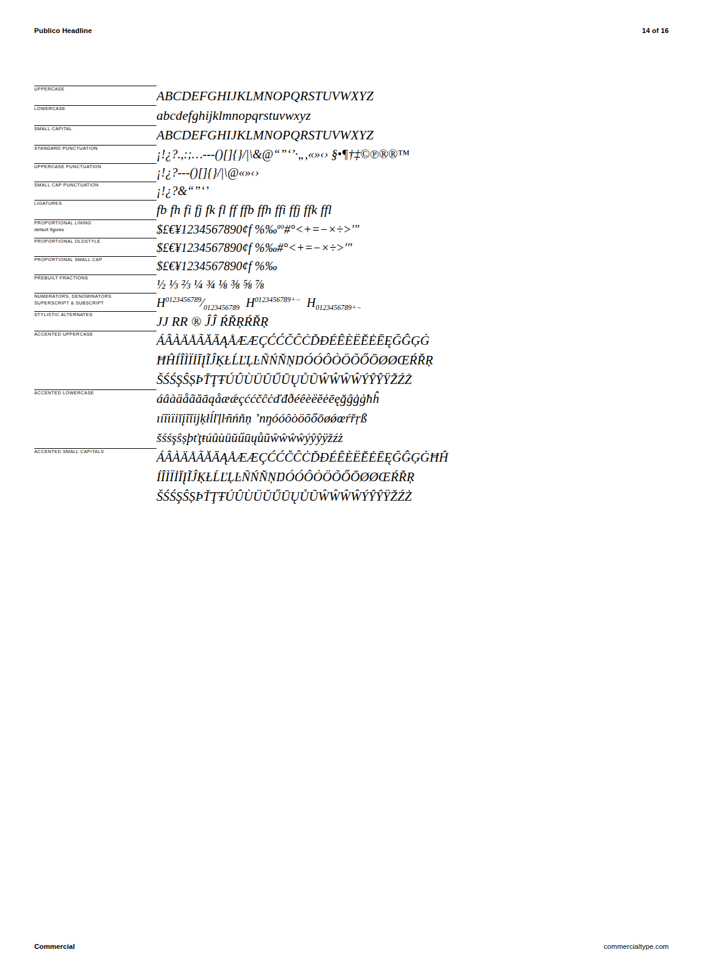Publico Headline
14 of 16
| Uppercase | ABCDEFGHIJKLMNOPQRSTUVWXYZ |
| Lowercase | abcdefghijklmnopqrstuvwxyz |
| Small capital | ABCDEFGHIJKLMNOPQRSTUVWXYZ |
| Standard punctuation | ¡!¿?.,:;…---()[]{}//\&@“”‘’·„,«»‹› §•¶†‡©℗®®™ |
| Uppercase punctuation | ¡!¿?---()[]{}//\@«»‹› |
| Small cap punctuation | ¡!¿?&“”‘’ |
| Ligatures | fb fh fi fj fk fl ff ffb ffh ffi ffj ffk ffl |
| Proportional lining default figures | $£€¥1234567890¢f %‰ ao #°<+=−×÷>′″ |
| Proportional oldstyle | $£€¥1234567890¢f %‰#°<+=−×÷>′″ |
| Proportional small cap | $£€¥1234567890¢f %‰ |
| Prebuilt fractions | ½ ⅓ ⅔ ¼ ¾ ⅛ ⅜ ⅝ ⅞ |
| Numerators, denominators superscript & subscript | H 0123456789 ⁄ 0123456789 H 0123456789+− H 0123456789+− |
| Stylistic alternates | JJ RR ® ĴĴ ŔŘŖŔŘŖ |
| Accented uppercase | ÁÂÀÄÅÃĂĀĄÅÆÆÇĆĆČĈĊĎĐÉÊÈËĔĖĒĘĞĜĢĠ ĦĤÍÎÌÏİĪĮĨĴĶŁĹĽĻĿÑŃŇŅŊÓÓÔÒÖÕŐŌØØŒŔŘŖ ŠŚŚŞŜȘÞŤŢŦÚÛÙÜŬŰŪŲŮŨŴŴŴŴÝŶŶŸŽŹŻ |
| Accented lowercase | áâàäåãăāąåæǽçććčĉċďđðéêèëĕėēęğĝģġħĥ ıíîìïiīįĩĭijķłĺľļŀñńňņ ʼnŋóóôòöõőōøǿœŕřŗß šśśşŝșþťţŧúûùüŭűūųůũŵŵŵŵýŷŷÿžźż |
| Accented small capitals | ÁÂÀÄÅÃĂĀĄÅÆÆÇĆĆČĈĊĎĐÉÊÈËĔĖĒĘĞĜĢĠĦĤ ÍÎÌÏİĪĮĨĴĶŁĹĽĻĿÑŃŇŅŊÓÓÔÒÖÕŐŌØØŒŔŘŖ ŠŚŚŞŜȘÞŤŢŦÚÛÙÜŬŰŪŲŮŨŴŴŴŴÝŶŶŸŽŹŻ |
Commercial
commercialtype.com